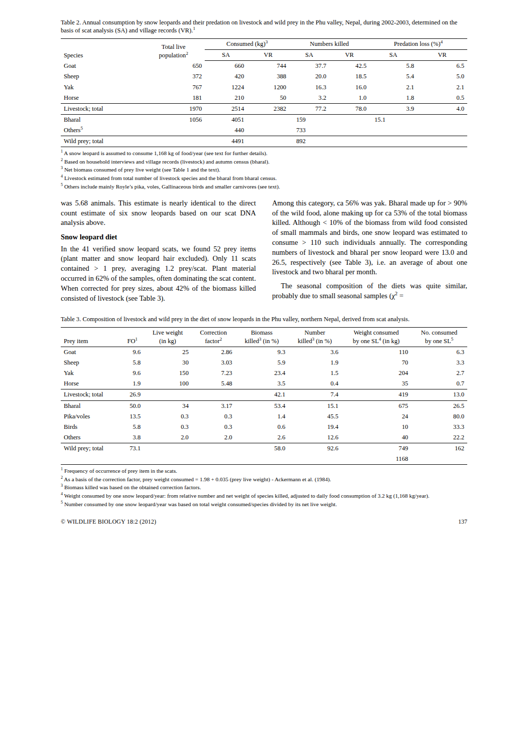Table 2. Annual consumption by snow leopards and their predation on livestock and wild prey in the Phu valley, Nepal, during 2002-2003, determined on the basis of scat analysis (SA) and village records (VR).1
| Species | Total live population 2 | Consumed (kg) 3 | Numbers killed | Predation loss (%) 4 |
| --- | --- | --- | --- | --- |
| SA | VR | SA | VR | SA | VR |
| Goat | 650 | 660 | 744 | 37.7 | 42.5 | 5.8 | 6.5 |
| Sheep | 372 | 420 | 388 | 20.0 | 18.5 | 5.4 | 5.0 |
| Yak | 767 | 1224 | 1200 | 16.3 | 16.0 | 2.1 | 2.1 |
| Horse | 181 | 210 | 50 | 3.2 | 1.0 | 1.8 | 0.5 |
| Livestock; total | 1970 | 2514 | 2382 | 77.2 | 78.0 | 3.9 | 4.0 |
| Bharal | 1056 | 4051 | | 159 | 15.1 |
| Others 5 | | 440 | | 733 | | |
| Wild prey; total | | 4491 | | 892 | | |
1 A snow leopard is assumed to consume 1,168 kg of food/year (see text for further details).
2 Based on household interviews and village records (livestock) and autumn census (bharal).
3 Net biomass consumed of prey live weight (see Table 1 and the text).
4 Livestock estimated from total number of livestock species and the bharal from bharal census.
5 Others include mainly Royle’s pika, voles, Gallinaceous birds and smaller carnivores (see text).
was 5.68 animals. This estimate is nearly identical to the direct count estimate of six snow leopards based on our scat DNA analysis above.
Snow leopard diet
In the 41 verified snow leopard scats, we found 52 prey items (plant matter and snow leopard hair excluded). Only 11 scats contained > 1 prey, averaging 1.2 prey/scat. Plant material occurred in 62% of the samples, often dominating the scat content. When corrected for prey sizes, about 42% of the biomass killed consisted of livestock (see Table 3).
Among this category, ca 56% was yak. Bharal made up for > 90% of the wild food, alone making up for ca 53% of the total biomass killed. Although < 10% of the biomass from wild food consisted of small mammals and birds, one snow leopard was estimated to consume > 110 such individuals annually. The corresponding numbers of livestock and bharal per snow leopard were 13.0 and 26.5, respectively (see Table 3), i.e. an average of about one livestock and two bharal per month.
The seasonal composition of the diets was quite similar, probably due to small seasonal samples (χ2 =
Table 3. Composition of livestock and wild prey in the diet of snow leopards in the Phu valley, northern Nepal, derived from scat analysis.
| Prey item | FO 1 | Live weight (in kg) | Correction factor 2 | Biomass killed 3 (in %) | Number killed 3 (in %) | Weight consumed by one SL 4 (in kg) | No. consumed by one SL 5 |
| --- | --- | --- | --- | --- | --- | --- | --- |
| Goat | 9.6 | 25 | 2.86 | 9.3 | 3.6 | 110 | 6.3 |
| Sheep | 5.8 | 30 | 3.03 | 5.9 | 1.9 | 70 | 3.3 |
| Yak | 9.6 | 150 | 7.23 | 23.4 | 1.5 | 204 | 2.7 |
| Horse | 1.9 | 100 | 5.48 | 3.5 | 0.4 | 35 | 0.7 |
| Livestock; total | 26.9 | | | 42.1 | 7.4 | 419 | 13.0 |
| Bharal | 50.0 | 34 | 3.17 | 53.4 | 15.1 | 675 | 26.5 |
| Pika/voles | 13.5 | 0.3 | 0.3 | 1.4 | 45.5 | 24 | 80.0 |
| Birds | 5.8 | 0.3 | 0.3 | 0.6 | 19.4 | 10 | 33.3 |
| Others | 3.8 | 2.0 | 2.0 | 2.6 | 12.6 | 40 | 22.2 |
| Wild prey; total | 73.1 | | | 58.0 | 92.6 | 749 | 162 |
| | | | | | | 1168 | |
1 Frequency of occurrence of prey item in the scats.
2 As a basis of the correction factor, prey weight consumed = 1.98 + 0.035 (prey live weight) - Ackermann et al. (1984).
3 Biomass killed was based on the obtained correction factors.
4 Weight consumed by one snow leopard/year: from relative number and net weight of species killed, adjusted to daily food consumption of 3.2 kg (1,168 kg/year).
5 Number consumed by one snow leopard/year was based on total weight consumed/species divided by its net live weight.
© WILDLIFE BIOLOGY 18:2 (2012) 137